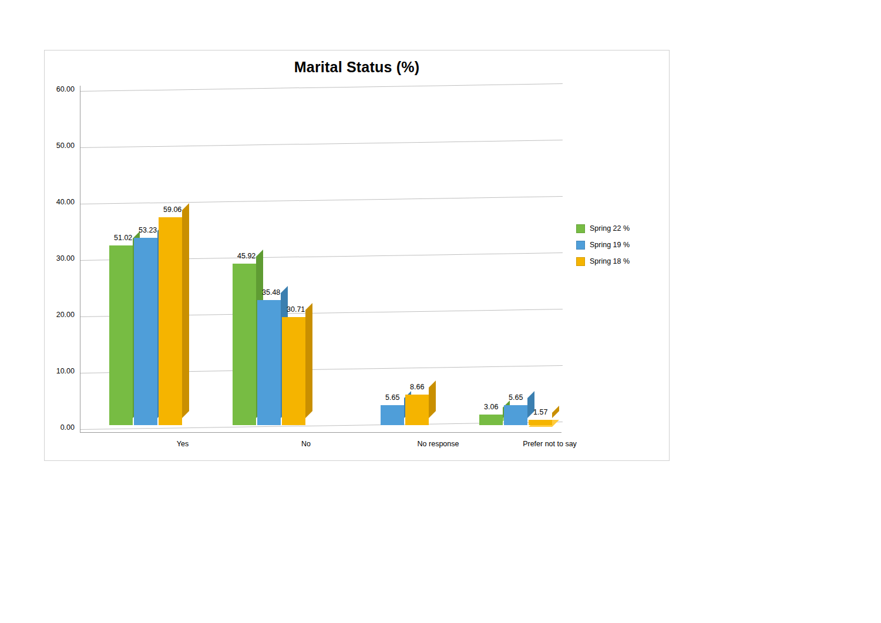Marital Status (%)
0.00
10.00
20.00
30.00
40.00
50.00
60.00
51.02
53.23
59.06
45.92
35.48
30.71
5.65
8.66
3.06
5.65
1.57
Yes
No
No response
Prefer not to say
Spring 22 %
Spring 19 %
Spring 18 %